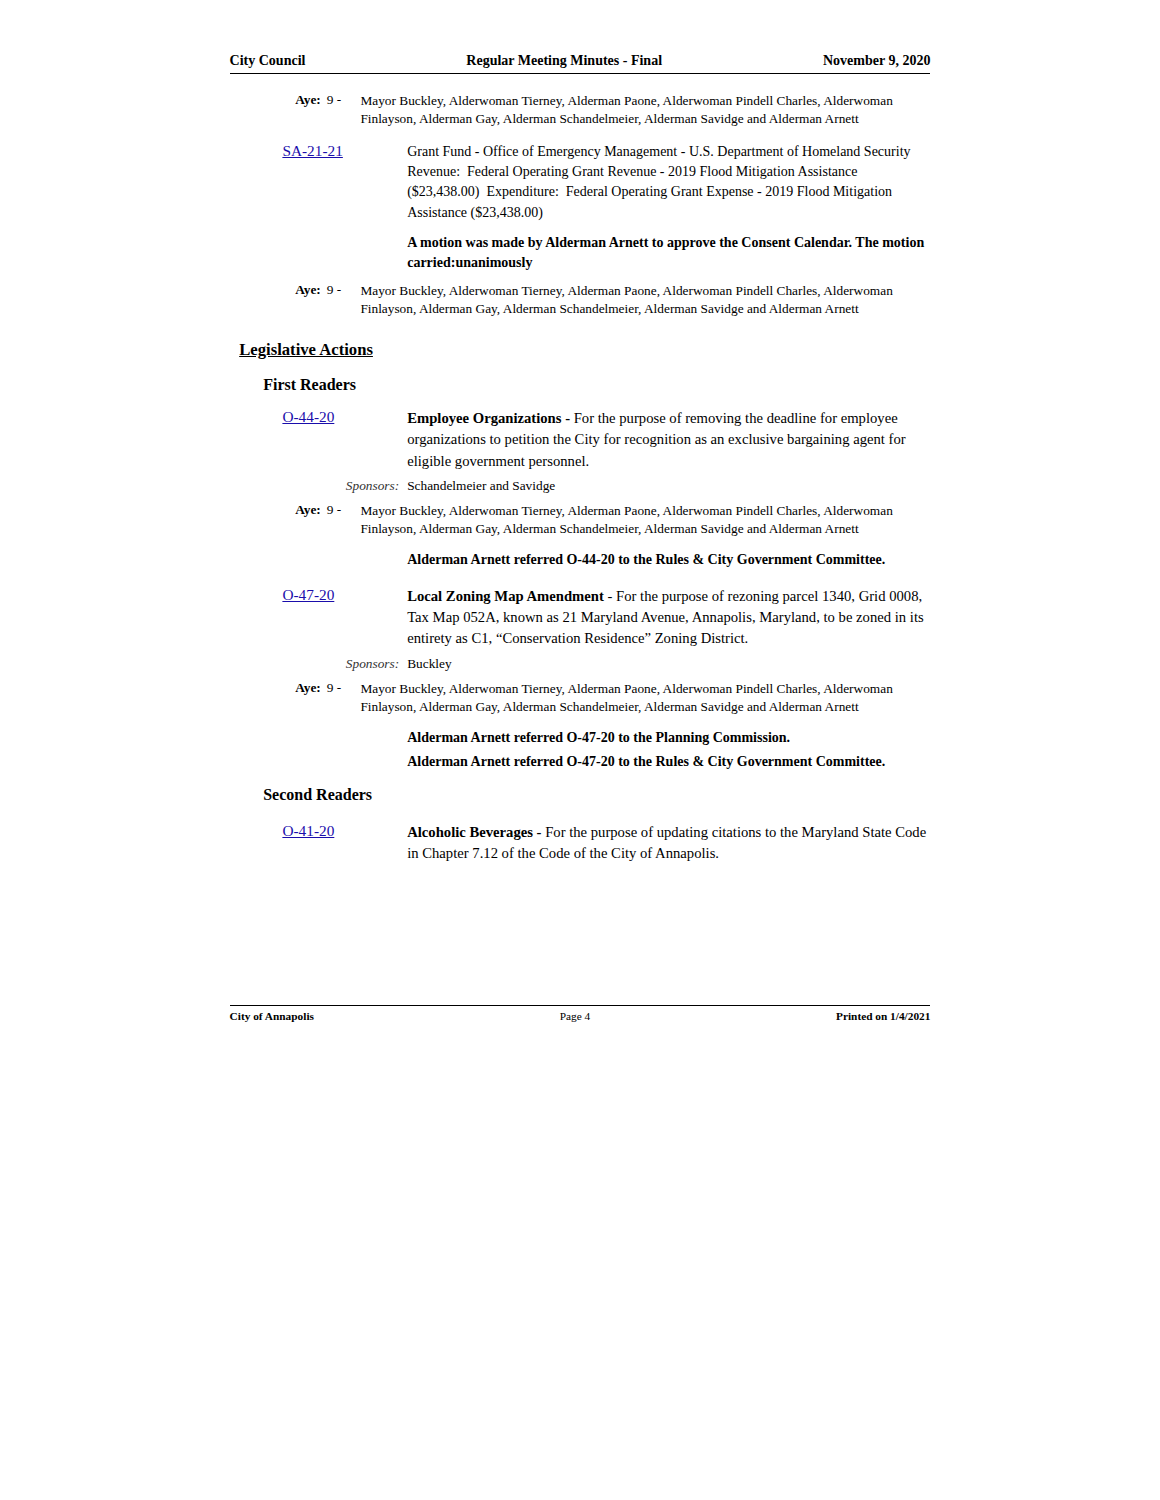City Council
Regular Meeting Minutes - Final
November 9, 2020
Aye:
9 -
Mayor Buckley, Alderwoman Tierney, Alderman Paone, Alderwoman Pindell Charles, Alderwoman Finlayson, Alderman Gay, Alderman Schandelmeier, Alderman Savidge and Alderman Arnett
SA-21-21
Grant Fund - Office of Emergency Management - U.S. Department of Homeland Security
Revenue: Federal Operating Grant Revenue - 2019 Flood Mitigation Assistance ($23,438.00) Expenditure: Federal Operating Grant Expense - 2019 Flood Mitigation Assistance ($23,438.00)
A motion was made by Alderman Arnett to approve the Consent Calendar. The motion carried:unanimously
Aye:
9 -
Mayor Buckley, Alderwoman Tierney, Alderman Paone, Alderwoman Pindell Charles, Alderwoman Finlayson, Alderman Gay, Alderman Schandelmeier, Alderman Savidge and Alderman Arnett
Legislative Actions
First Readers
O-44-20
Employee Organizations - For the purpose of removing the deadline for employee organizations to petition the City for recognition as an exclusive bargaining agent for eligible government personnel.
Sponsors:
Schandelmeier and Savidge
Aye:
9 -
Mayor Buckley, Alderwoman Tierney, Alderman Paone, Alderwoman Pindell Charles, Alderwoman Finlayson, Alderman Gay, Alderman Schandelmeier, Alderman Savidge and Alderman Arnett
Alderman Arnett referred O-44-20 to the Rules & City Government Committee.
O-47-20
Local Zoning Map Amendment - For the purpose of rezoning parcel 1340, Grid 0008, Tax Map 052A, known as 21 Maryland Avenue, Annapolis, Maryland, to be zoned in its entirety as C1, “Conservation Residence” Zoning District.
Sponsors:
Buckley
Aye:
9 -
Mayor Buckley, Alderwoman Tierney, Alderman Paone, Alderwoman Pindell Charles, Alderwoman Finlayson, Alderman Gay, Alderman Schandelmeier, Alderman Savidge and Alderman Arnett
Alderman Arnett referred O-47-20 to the Planning Commission.
Alderman Arnett referred O-47-20 to the Rules & City Government Committee.
Second Readers
O-41-20
Alcoholic Beverages - For the purpose of updating citations to the Maryland State Code in Chapter 7.12 of the Code of the City of Annapolis.
City of Annapolis
Page 4
Printed on 1/4/2021